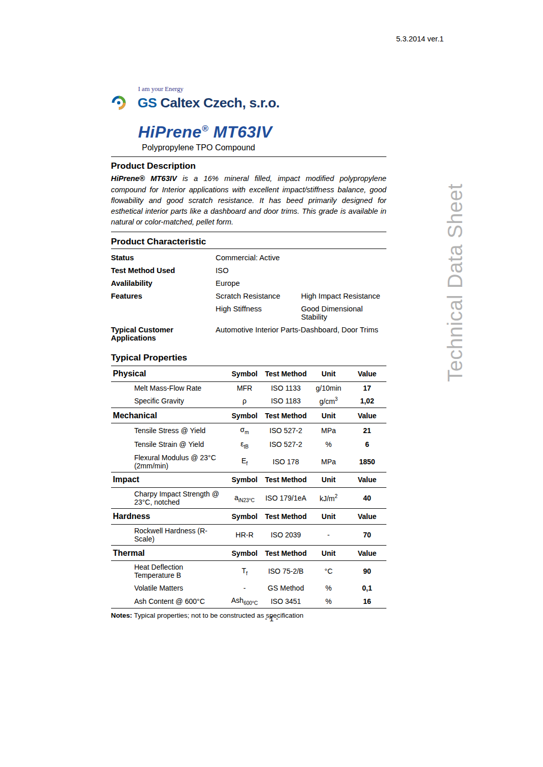5.3.2014 ver.1
Technical Data Sheet
I am your Energy
GS Caltex Czech, s.r.o.
HiPrene® MT63IV
Polypropylene TPO Compound
Product Description
HiPrene® MT63IV is a 16% mineral filled, impact modified polypropylene compound for Interior applications with excellent impact/stiffness balance, good flowability and good scratch resistance. It has beed primarily designed for esthetical interior parts like a dashboard and door trims. This grade is available in natural or color-matched, pellet form.
Product Characteristic
| Status | Commercial: Active |
| Test Method Used | ISO |
| Avalilability | Europe |
| Features | Scratch Resistance | High Impact Resistance |
| | High Stiffness | Good Dimensional Stability |
| Typical Customer Applications | Automotive Interior Parts-Dashboard, Door Trims |
Typical Properties
| Physical | Symbol | Test Method | Unit | Value |
| Melt Mass-Flow Rate | MFR | ISO 1133 | g/10min | 17 |
| Specific Gravity | ρ | ISO 1183 | g/cm 3 | 1,02 |
| Mechanical | Symbol | Test Method | Unit | Value |
| Tensile Stress @ Yield | σ m | ISO 527-2 | MPa | 21 |
| Tensile Strain @ Yield | ε tB | ISO 527-2 | % | 6 |
| Flexural Modulus @ 23°C (2mm/min) | E f | ISO 178 | MPa | 1850 |
| Impact | Symbol | Test Method | Unit | Value |
| Charpy Impact Strength @ 23°C, notched | a iN23°C | ISO 179/1eA | kJ/m 2 | 40 |
| Hardness | Symbol | Test Method | Unit | Value |
| Rockwell Hardness (R-Scale) | HR-R | ISO 2039 | - | 70 |
| Thermal | Symbol | Test Method | Unit | Value |
| Heat Deflection Temperature B | T f | ISO 75-2/B | °C | 90 |
| Volatile Matters | - | GS Method | % | 0,1 |
| Ash Content @ 600°C | Ash 600°C | ISO 3451 | % | 16 |
Notes: Typical properties; not to be constructed as specification
- 1 -